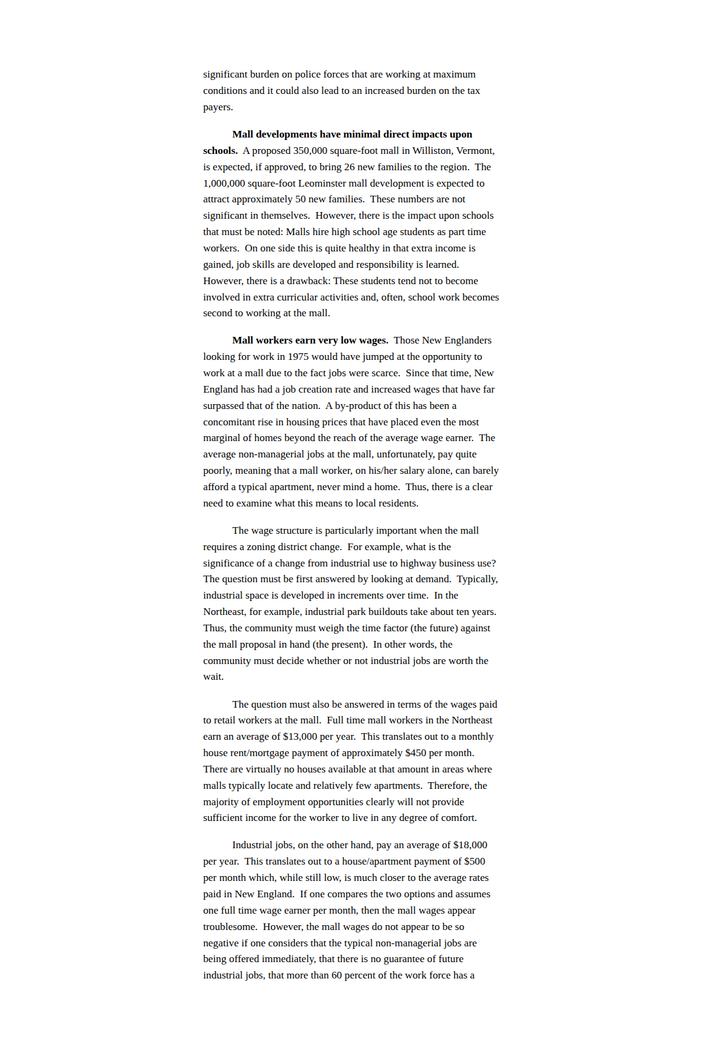significant burden on police forces that are working at maximum conditions and it could also lead to an increased burden on the tax payers.
Mall developments have minimal direct impacts upon schools. A proposed 350,000 square-foot mall in Williston, Vermont, is expected, if approved, to bring 26 new families to the region. The 1,000,000 square-foot Leominster mall development is expected to attract approximately 50 new families. These numbers are not significant in themselves. However, there is the impact upon schools that must be noted: Malls hire high school age students as part time workers. On one side this is quite healthy in that extra income is gained, job skills are developed and responsibility is learned. However, there is a drawback: These students tend not to become involved in extra curricular activities and, often, school work becomes second to working at the mall.
Mall workers earn very low wages. Those New Englanders looking for work in 1975 would have jumped at the opportunity to work at a mall due to the fact jobs were scarce. Since that time, New England has had a job creation rate and increased wages that have far surpassed that of the nation. A by-product of this has been a concomitant rise in housing prices that have placed even the most marginal of homes beyond the reach of the average wage earner. The average non-managerial jobs at the mall, unfortunately, pay quite poorly, meaning that a mall worker, on his/her salary alone, can barely afford a typical apartment, never mind a home. Thus, there is a clear need to examine what this means to local residents.
The wage structure is particularly important when the mall requires a zoning district change. For example, what is the significance of a change from industrial use to highway business use? The question must be first answered by looking at demand. Typically, industrial space is developed in increments over time. In the Northeast, for example, industrial park buildouts take about ten years. Thus, the community must weigh the time factor (the future) against the mall proposal in hand (the present). In other words, the community must decide whether or not industrial jobs are worth the wait.
The question must also be answered in terms of the wages paid to retail workers at the mall. Full time mall workers in the Northeast earn an average of $13,000 per year. This translates out to a monthly house rent/mortgage payment of approximately $450 per month. There are virtually no houses available at that amount in areas where malls typically locate and relatively few apartments. Therefore, the majority of employment opportunities clearly will not provide sufficient income for the worker to live in any degree of comfort.
Industrial jobs, on the other hand, pay an average of $18,000 per year. This translates out to a house/apartment payment of $500 per month which, while still low, is much closer to the average rates paid in New England. If one compares the two options and assumes one full time wage earner per month, then the mall wages appear troublesome. However, the mall wages do not appear to be so negative if one considers that the typical non-managerial jobs are being offered immediately, that there is no guarantee of future industrial jobs, that more than 60 percent of the work force has a